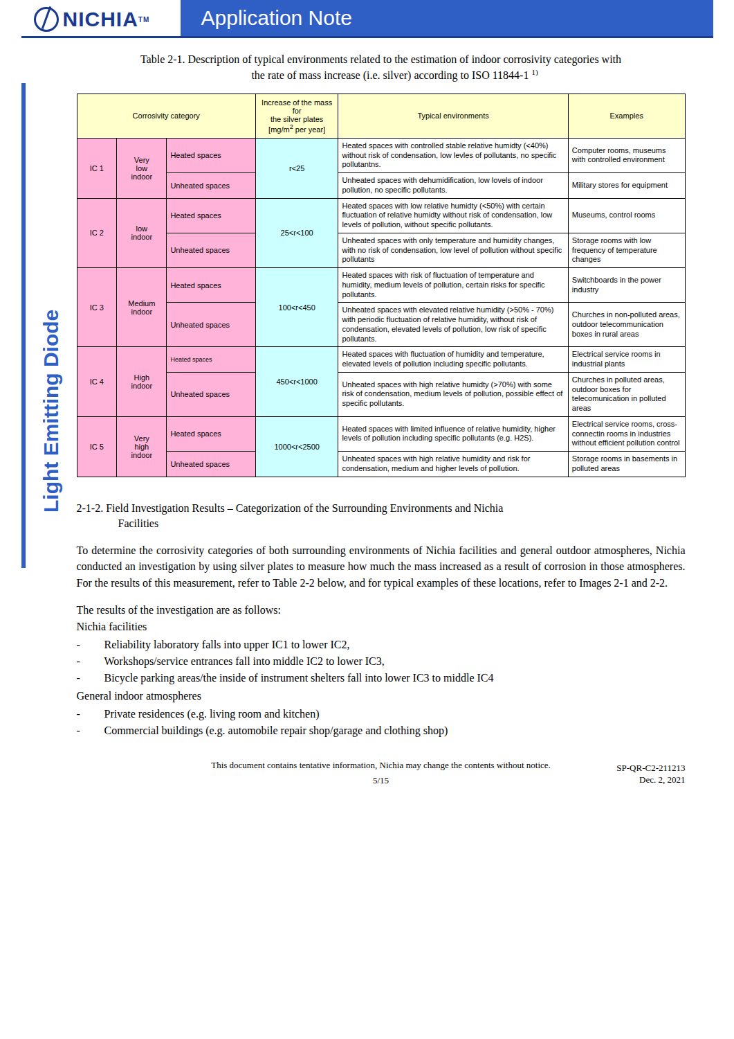NICHIATM
Application Note
Light Emitting Diode
Table 2-1. Description of typical environments related to the estimation of indoor corrosivity categories with the rate of mass increase (i.e. silver) according to ISO 11844-1 1)
| Corrosivity category | Increase of the mass for the silver plates [mg/m 2 per year] | Typical environments | Examples |
| --- | --- | --- | --- |
| IC 1 | Very low indoor | Heated spaces | r<25 | Heated spaces with controlled stable relative humidty (<40%) without risk of condensation, low levles of pollutants, no specific pollutantns. | Computer rooms, museums with controlled environment |
| Unheated spaces | Unheated spaces with dehumidification, low lovels of indoor pollution, no specific pollutants. | Military stores for equipment |
| IC 2 | low indoor | Heated spaces | 25<r<100 | Heated spaces with low relative humidty (<50%) with certain fluctuation of relative humidty without risk of condensation, low levels of pollution, without specific pollutants. | Museums, control rooms |
| Unheated spaces | Unheated spaces with only temperature and humidity changes, with no risk of condensation, low level of pollution without specific pollutants | Storage rooms with low frequency of temperature changes |
| IC 3 | Medium indoor | Heated spaces | 100<r<450 | Heated spaces with risk of fluctuation of temperature and humidity, medium levels of pollution, certain risks for specific pollutants. | Switchboards in the power industry |
| Unheated spaces | Unheated spaces with elevated relative humidity (>50% - 70%) with periodic fluctuation of relative humidity, without risk of condensation, elevated levels of pollution, low risk of specific pollutants. | Churches in non-polluted areas, outdoor telecommunication boxes in rural areas |
| IC 4 | High indoor | Heated spaces | 450<r<1000 | Heated spaces with fluctuation of humidity and temperature, elevated levels of pollution including specific pollutants. | Electrical service rooms in industrial plants |
| Unheated spaces | Unheated spaces with high relative humidty (>70%) with some risk of condensation, medium levels of pollution, possible effect of specific pollutants. | Churches in polluted areas, outdoor boxes for telecomunication in polluted areas |
| IC 5 | Very high indoor | Heated spaces | 1000<r<2500 | Heated spaces with limited influence of relative humidity, higher levels of pollution including specific pollutants (e.g. H2S). | Electrical service rooms, cross-connectin rooms in industries without efficient pollution control |
| Unheated spaces | Unheated spaces with high relative humidity and risk for condensation, medium and higher levels of pollution. | Storage rooms in basements in polluted areas |
2-1-2. Field Investigation Results – Categorization of the Surrounding Environments and Nichia Facilities
To determine the corrosivity categories of both surrounding environments of Nichia facilities and general outdoor atmospheres, Nichia conducted an investigation by using silver plates to measure how much the mass increased as a result of corrosion in those atmospheres. For the results of this measurement, refer to Table 2-2 below, and for typical examples of these locations, refer to Images 2-1 and 2-2.
The results of the investigation are as follows:
Nichia facilities
Reliability laboratory falls into upper IC1 to lower IC2,
Workshops/service entrances fall into middle IC2 to lower IC3,
Bicycle parking areas/the inside of instrument shelters fall into lower IC3 to middle IC4
General indoor atmospheres
Private residences (e.g. living room and kitchen)
Commercial buildings (e.g. automobile repair shop/garage and clothing shop)
This document contains tentative information, Nichia may change the contents without notice.
5/15
SP-QR-C2-211213
Dec. 2, 2021